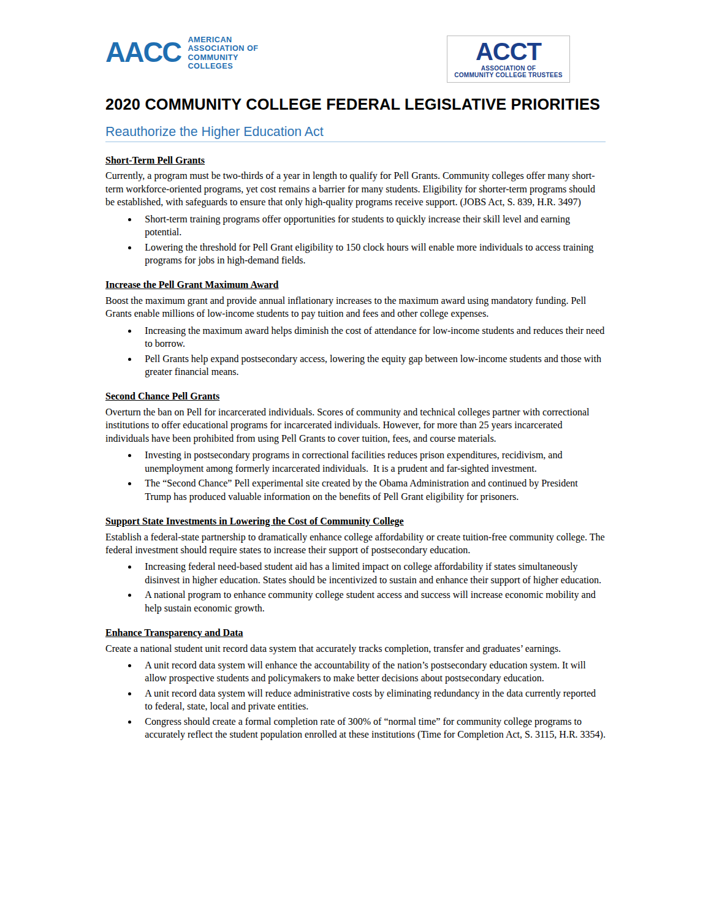AACC
American
Association of
Community
Colleges
ACCT
Association of
Community College Trustees
2020 COMMUNITY COLLEGE FEDERAL LEGISLATIVE PRIORITIES
Reauthorize the Higher Education Act
Short-Term Pell Grants
Currently, a program must be two-thirds of a year in length to qualify for Pell Grants. Community colleges offer many short-term workforce-oriented programs, yet cost remains a barrier for many students. Eligibility for shorter-term programs should be established, with safeguards to ensure that only high-quality programs receive support. (JOBS Act, S. 839, H.R. 3497)
Short-term training programs offer opportunities for students to quickly increase their skill level and earning potential.
Lowering the threshold for Pell Grant eligibility to 150 clock hours will enable more individuals to access training programs for jobs in high-demand fields.
Increase the Pell Grant Maximum Award
Boost the maximum grant and provide annual inflationary increases to the maximum award using mandatory funding. Pell Grants enable millions of low-income students to pay tuition and fees and other college expenses.
Increasing the maximum award helps diminish the cost of attendance for low-income students and reduces their need to borrow.
Pell Grants help expand postsecondary access, lowering the equity gap between low-income students and those with greater financial means.
Second Chance Pell Grants
Overturn the ban on Pell for incarcerated individuals. Scores of community and technical colleges partner with correctional institutions to offer educational programs for incarcerated individuals. However, for more than 25 years incarcerated individuals have been prohibited from using Pell Grants to cover tuition, fees, and course materials.
Investing in postsecondary programs in correctional facilities reduces prison expenditures, recidivism, and unemployment among formerly incarcerated individuals. It is a prudent and far-sighted investment.
The “Second Chance” Pell experimental site created by the Obama Administration and continued by President Trump has produced valuable information on the benefits of Pell Grant eligibility for prisoners.
Support State Investments in Lowering the Cost of Community College
Establish a federal-state partnership to dramatically enhance college affordability or create tuition-free community college. The federal investment should require states to increase their support of postsecondary education.
Increasing federal need-based student aid has a limited impact on college affordability if states simultaneously disinvest in higher education. States should be incentivized to sustain and enhance their support of higher education.
A national program to enhance community college student access and success will increase economic mobility and help sustain economic growth.
Enhance Transparency and Data
Create a national student unit record data system that accurately tracks completion, transfer and graduates’ earnings.
A unit record data system will enhance the accountability of the nation’s postsecondary education system. It will allow prospective students and policymakers to make better decisions about postsecondary education.
A unit record data system will reduce administrative costs by eliminating redundancy in the data currently reported to federal, state, local and private entities.
Congress should create a formal completion rate of 300% of “normal time” for community college programs to accurately reflect the student population enrolled at these institutions (Time for Completion Act, S. 3115, H.R. 3354).